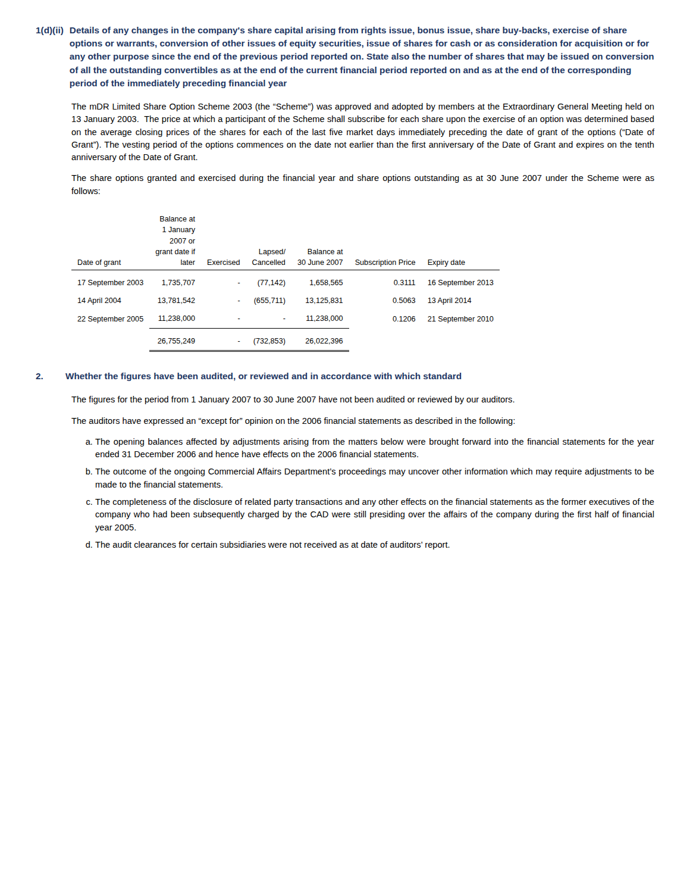1(d)(ii)
Details of any changes in the company's share capital arising from rights issue, bonus issue, share buy-backs, exercise of share options or warrants, conversion of other issues of equity securities, issue of shares for cash or as consideration for acquisition or for any other purpose since the end of the previous period reported on. State also the number of shares that may be issued on conversion of all the outstanding convertibles as at the end of the current financial period reported on and as at the end of the corresponding period of the immediately preceding financial year
The mDR Limited Share Option Scheme 2003 (the “Scheme”) was approved and adopted by members at the Extraordinary General Meeting held on 13 January 2003. The price at which a participant of the Scheme shall subscribe for each share upon the exercise of an option was determined based on the average closing prices of the shares for each of the last five market days immediately preceding the date of grant of the options (“Date of Grant”). The vesting period of the options commences on the date not earlier than the first anniversary of the Date of Grant and expires on the tenth anniversary of the Date of Grant.
The share options granted and exercised during the financial year and share options outstanding as at 30 June 2007 under the Scheme were as follows:
| Date of grant | Balance at 1 January 2007 or grant date if later | Exercised | Lapsed/ Cancelled | Balance at 30 June 2007 | Subscription Price | Expiry date |
| --- | --- | --- | --- | --- | --- | --- |
| 17 September 2003 | 1,735,707 | - | (77,142) | 1,658,565 | 0.3111 | 16 September 2013 |
| 14 April 2004 | 13,781,542 | - | (655,711) | 13,125,831 | 0.5063 | 13 April 2014 |
| 22 September 2005 | 11,238,000 | - | - | 11,238,000 | 0.1206 | 21 September 2010 |
| | 26,755,249 | - | (732,853) | 26,022,396 | | |
2.
Whether the figures have been audited, or reviewed and in accordance with which standard
The figures for the period from 1 January 2007 to 30 June 2007 have not been audited or reviewed by our auditors.
The auditors have expressed an “except for” opinion on the 2006 financial statements as described in the following:
The opening balances affected by adjustments arising from the matters below were brought forward into the financial statements for the year ended 31 December 2006 and hence have effects on the 2006 financial statements.
The outcome of the ongoing Commercial Affairs Department’s proceedings may uncover other information which may require adjustments to be made to the financial statements.
The completeness of the disclosure of related party transactions and any other effects on the financial statements as the former executives of the company who had been subsequently charged by the CAD were still presiding over the affairs of the company during the first half of financial year 2005.
The audit clearances for certain subsidiaries were not received as at date of auditors’ report.